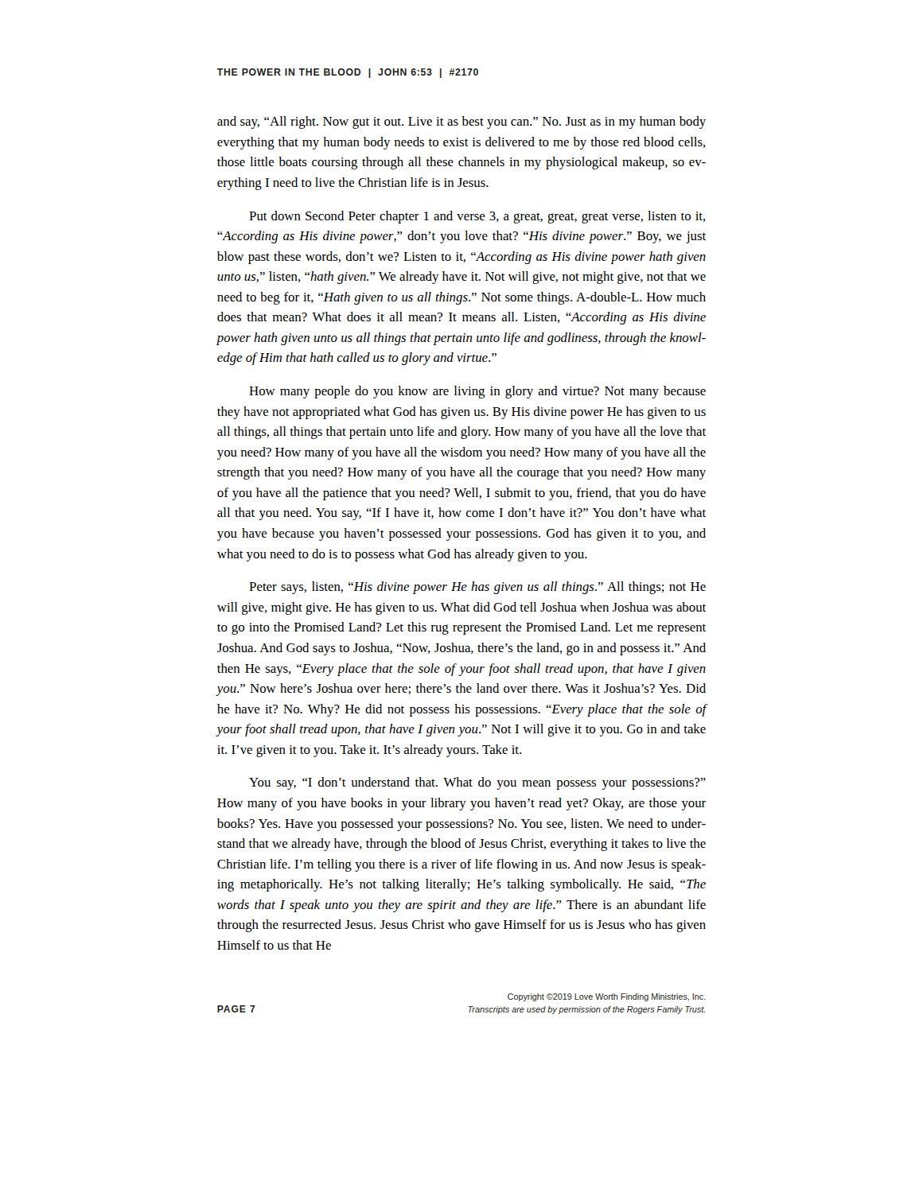The Power in the Blood | John 6:53 | #2170
and say, “All right. Now gut it out. Live it as best you can.” No. Just as in my human body everything that my human body needs to exist is delivered to me by those red blood cells, those little boats coursing through all these channels in my physiological makeup, so everything I need to live the Christian life is in Jesus.
Put down Second Peter chapter 1 and verse 3, a great, great, great verse, listen to it, “According as His divine power,” don’t you love that? “His divine power.” Boy, we just blow past these words, don’t we? Listen to it, “According as His divine power hath given unto us,” listen, “hath given.” We already have it. Not will give, not might give, not that we need to beg for it, “Hath given to us all things.” Not some things. A-double-L. How much does that mean? What does it all mean? It means all. Listen, “According as His divine power hath given unto us all things that pertain unto life and godliness, through the knowledge of Him that hath called us to glory and virtue.”
How many people do you know are living in glory and virtue? Not many because they have not appropriated what God has given us. By His divine power He has given to us all things, all things that pertain unto life and glory. How many of you have all the love that you need? How many of you have all the wisdom you need? How many of you have all the strength that you need? How many of you have all the courage that you need? How many of you have all the patience that you need? Well, I submit to you, friend, that you do have all that you need. You say, “If I have it, how come I don’t have it?” You don’t have what you have because you haven’t possessed your possessions. God has given it to you, and what you need to do is to possess what God has already given to you.
Peter says, listen, “His divine power He has given us all things.” All things; not He will give, might give. He has given to us. What did God tell Joshua when Joshua was about to go into the Promised Land? Let this rug represent the Promised Land. Let me represent Joshua. And God says to Joshua, “Now, Joshua, there’s the land, go in and possess it.” And then He says, “Every place that the sole of your foot shall tread upon, that have I given you.” Now here’s Joshua over here; there’s the land over there. Was it Joshua’s? Yes. Did he have it? No. Why? He did not possess his possessions. “Every place that the sole of your foot shall tread upon, that have I given you.” Not I will give it to you. Go in and take it. I’ve given it to you. Take it. It’s already yours. Take it.
You say, “I don’t understand that. What do you mean possess your possessions?” How many of you have books in your library you haven’t read yet? Okay, are those your books? Yes. Have you possessed your possessions? No. You see, listen. We need to understand that we already have, through the blood of Jesus Christ, everything it takes to live the Christian life. I’m telling you there is a river of life flowing in us. And now Jesus is speaking metaphorically. He’s not talking literally; He’s talking symbolically. He said, “The words that I speak unto you they are spirit and they are life.” There is an abundant life through the resurrected Jesus. Jesus Christ who gave Himself for us is Jesus who has given Himself to us that He
Page 7
Copyright ©2019 Love Worth Finding Ministries, Inc.
Transcripts are used by permission of the Rogers Family Trust.